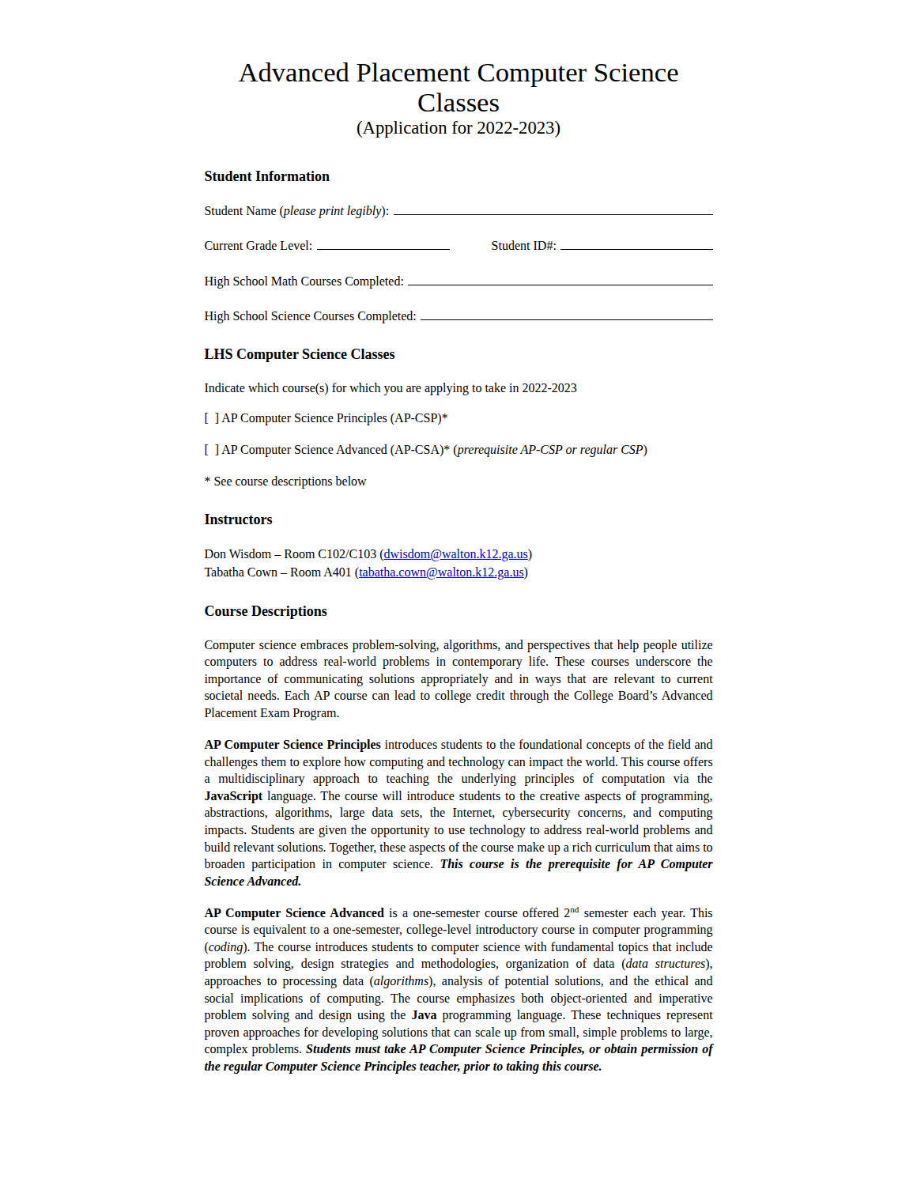Advanced Placement Computer Science Classes
(Application for 2022-2023)
Student Information
Student Name (please print legibly):
Current Grade Level: Student ID#:
High School Math Courses Completed:
High School Science Courses Completed:
LHS Computer Science Classes
Indicate which course(s) for which you are applying to take in 2022-2023
[ ] AP Computer Science Principles (AP-CSP)*
[ ] AP Computer Science Advanced (AP-CSA)* (prerequisite AP-CSP or regular CSP)
* See course descriptions below
Instructors
Don Wisdom – Room C102/C103 (dwisdom@walton.k12.ga.us)
Tabatha Cown – Room A401 (tabatha.cown@walton.k12.ga.us)
Course Descriptions
Computer science embraces problem-solving, algorithms, and perspectives that help people utilize computers to address real-world problems in contemporary life. These courses underscore the importance of communicating solutions appropriately and in ways that are relevant to current societal needs. Each AP course can lead to college credit through the College Board’s Advanced Placement Exam Program.
AP Computer Science Principles introduces students to the foundational concepts of the field and challenges them to explore how computing and technology can impact the world. This course offers a multidisciplinary approach to teaching the underlying principles of computation via the JavaScript language. The course will introduce students to the creative aspects of programming, abstractions, algorithms, large data sets, the Internet, cybersecurity concerns, and computing impacts. Students are given the opportunity to use technology to address real-world problems and build relevant solutions. Together, these aspects of the course make up a rich curriculum that aims to broaden participation in computer science. This course is the prerequisite for AP Computer Science Advanced.
AP Computer Science Advanced is a one-semester course offered 2nd semester each year. This course is equivalent to a one-semester, college-level introductory course in computer programming (coding). The course introduces students to computer science with fundamental topics that include problem solving, design strategies and methodologies, organization of data (data structures), approaches to processing data (algorithms), analysis of potential solutions, and the ethical and social implications of computing. The course emphasizes both object-oriented and imperative problem solving and design using the Java programming language. These techniques represent proven approaches for developing solutions that can scale up from small, simple problems to large, complex problems. Students must take AP Computer Science Principles, or obtain permission of the regular Computer Science Principles teacher, prior to taking this course.